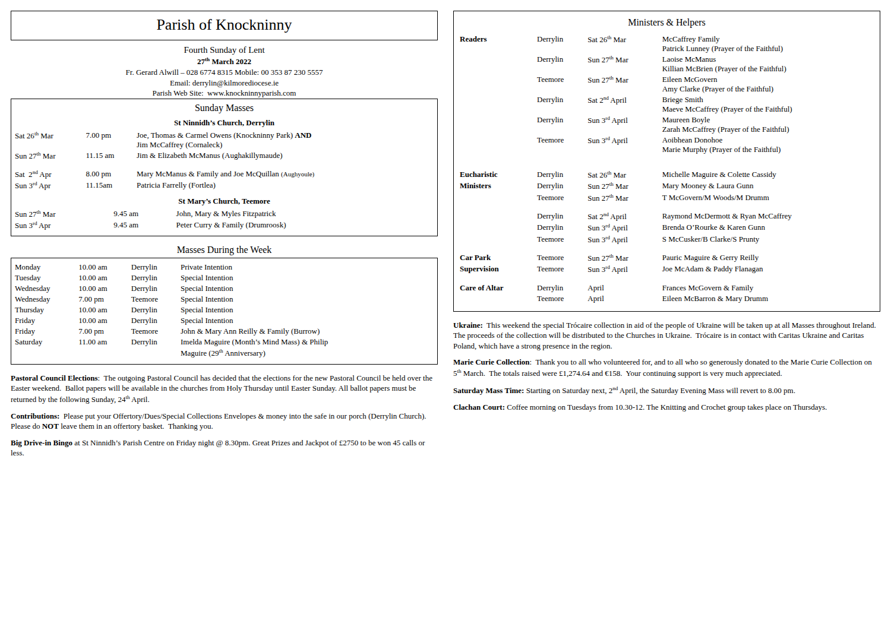Parish of Knockninny
Fourth Sunday of Lent
27th March 2022
Fr. Gerard Alwill – 028 6774 8315 Mobile: 00 353 87 230 5557
Email: derrylin@kilmorediocese.ie
Parish Web Site: www.knockninnyparish.com
Sunday Masses
St Ninnidh’s Church, Derrylin
| Sat 26 th Mar | 7.00 pm | Joe, Thomas & Carmel Owens (Knockninny Park) AND Jim McCaffrey (Cornaleck) |
| Sun 27 th Mar | 11.15 am | Jim & Elizabeth McManus (Aughakillymaude) |
| Sat 2 nd Apr | 8.00 pm | Mary McManus & Family and Joe McQuillan (Aughyoule) |
| Sun 3 rd Apr | 11.15am | Patricia Farrelly (Fortlea) |
St Mary’s Church, Teemore
| Sun 27 th Mar | 9.45 am | John, Mary & Myles Fitzpatrick |
| Sun 3 rd Apr | 9.45 am | Peter Curry & Family (Drumroosk) |
Masses During the Week
| Monday | 10.00 am | Derrylin | Private Intention |
| Tuesday | 10.00 am | Derrylin | Special Intention |
| Wednesday | 10.00 am | Derrylin | Special Intention |
| Wednesday | 7.00 pm | Teemore | Special Intention |
| Thursday | 10.00 am | Derrylin | Special Intention |
| Friday | 10.00 am | Derrylin | Special Intention |
| Friday | 7.00 pm | Teemore | John & Mary Ann Reilly & Family (Burrow) |
| Saturday | 11.00 am | Derrylin | Imelda Maguire (Month’s Mind Mass) & Philip |
| | | | Maguire (29 th Anniversary) |
Pastoral Council Elections: The outgoing Pastoral Council has decided that the elections for the new Pastoral Council be held over the Easter weekend. Ballot papers will be available in the churches from Holy Thursday until Easter Sunday. All ballot papers must be returned by the following Sunday, 24th April.
Contributions: Please put your Offertory/Dues/Special Collections Envelopes & money into the safe in our porch (Derrylin Church). Please do NOT leave them in an offertory basket. Thanking you.
Big Drive-in Bingo at St Ninnidh’s Parish Centre on Friday night @ 8.30pm. Great Prizes and Jackpot of £2750 to be won 45 calls or less.
Ministers & Helpers
| Readers | Derrylin | Sat 26 th Mar | McCaffrey Family Patrick Lunney (Prayer of the Faithful) |
| | Derrylin | Sun 27 th Mar | Laoise McManus Killian McBrien (Prayer of the Faithful) |
| | Teemore | Sun 27 th Mar | Eileen McGovern Amy Clarke (Prayer of the Faithful) |
| | Derrylin | Sat 2 nd April | Briege Smith Maeve McCaffrey (Prayer of the Faithful) |
| | Derrylin | Sun 3 rd April | Maureen Boyle Zarah McCaffrey (Prayer of the Faithful) |
| | Teemore | Sun 3 rd April | Aoibhean Donohoe Marie Murphy (Prayer of the Faithful) |
| Eucharistic | Derrylin | Sat 26 th Mar | Michelle Maguire & Colette Cassidy |
| Ministers | Derrylin | Sun 27 th Mar | Mary Mooney & Laura Gunn |
| | Teemore | Sun 27 th Mar | T McGovern/M Woods/M Drumm |
| | Derrylin | Sat 2 nd April | Raymond McDermott & Ryan McCaffrey |
| | Derrylin | Sun 3 rd April | Brenda O’Rourke & Karen Gunn |
| | Teemore | Sun 3 rd April | S McCusker/B Clarke/S Prunty |
| Car Park | Teemore | Sun 27 th Mar | Pauric Maguire & Gerry Reilly |
| Supervision | Teemore | Sun 3 rd April | Joe McAdam & Paddy Flanagan |
| Care of Altar | Derrylin | April | Frances McGovern & Family |
| | Teemore | April | Eileen McBarron & Mary Drumm |
Ukraine: This weekend the special Trócaire collection in aid of the people of Ukraine will be taken up at all Masses throughout Ireland. The proceeds of the collection will be distributed to the Churches in Ukraine. Trócaire is in contact with Caritas Ukraine and Caritas Poland, which have a strong presence in the region.
Marie Curie Collection: Thank you to all who volunteered for, and to all who so generously donated to the Marie Curie Collection on 5th March. The totals raised were £1,274.64 and €158. Your continuing support is very much appreciated.
Saturday Mass Time: Starting on Saturday next, 2nd April, the Saturday Evening Mass will revert to 8.00 pm.
Clachan Court: Coffee morning on Tuesdays from 10.30-12. The Knitting and Crochet group takes place on Thursdays.